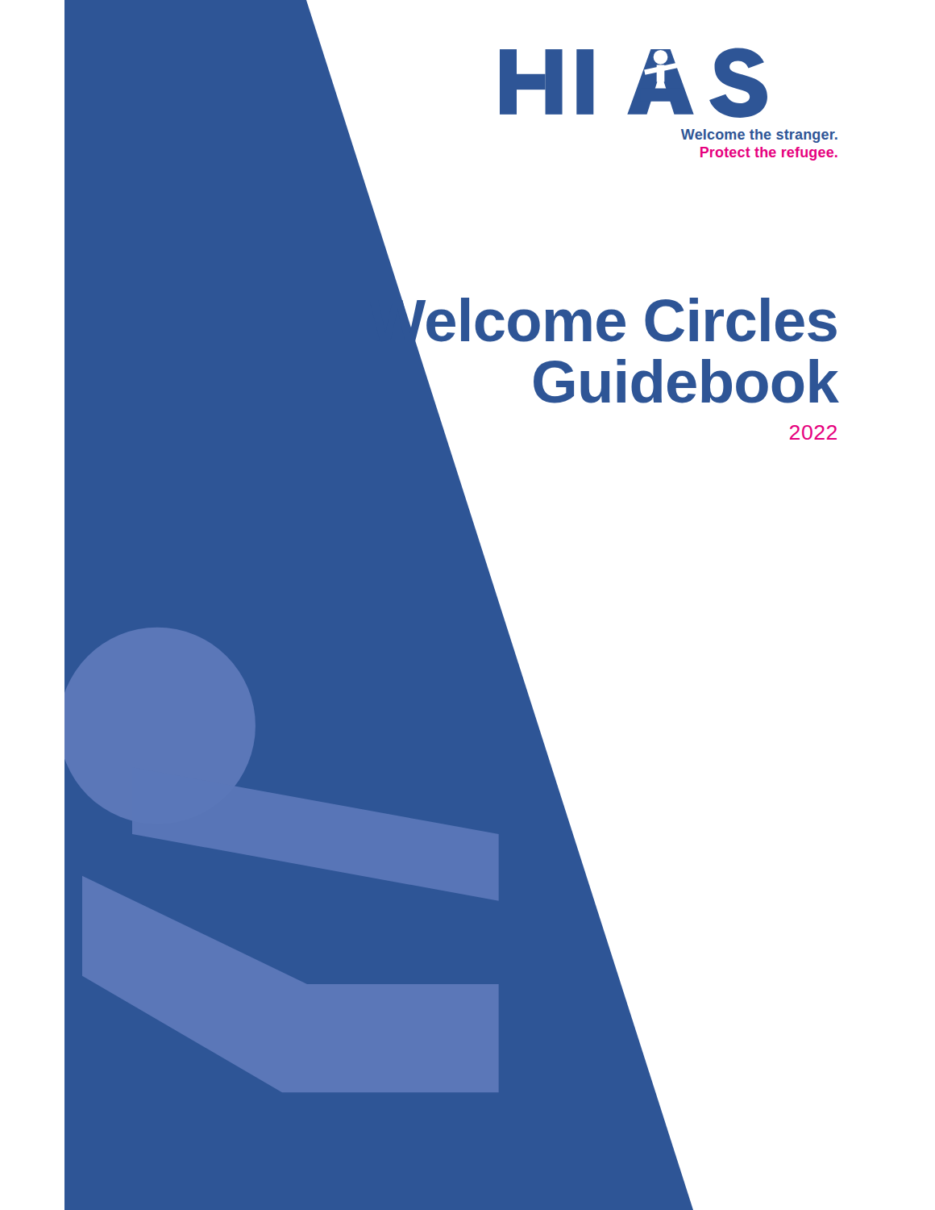Welcome the stranger.
Protect the refugee.
Welcome Circles Guidebook
2022